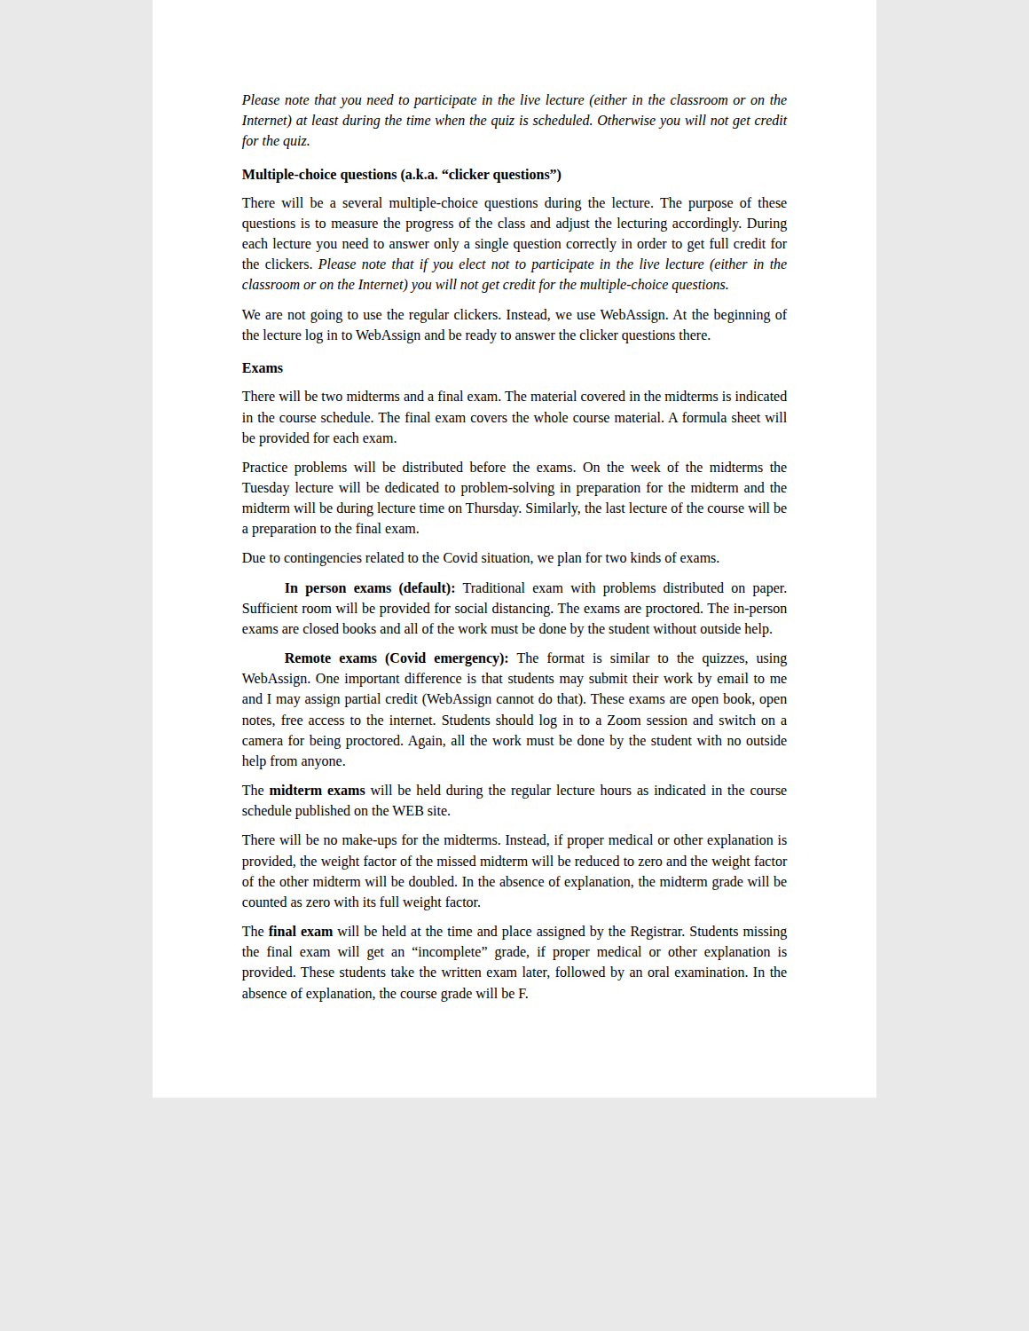Please note that you need to participate in the live lecture (either in the classroom or on the Internet) at least during the time when the quiz is scheduled. Otherwise you will not get credit for the quiz.
Multiple-choice questions (a.k.a. “clicker questions”)
There will be a several multiple-choice questions during the lecture. The purpose of these questions is to measure the progress of the class and adjust the lecturing accordingly. During each lecture you need to answer only a single question correctly in order to get full credit for the clickers. Please note that if you elect not to participate in the live lecture (either in the classroom or on the Internet) you will not get credit for the multiple-choice questions.
We are not going to use the regular clickers. Instead, we use WebAssign. At the beginning of the lecture log in to WebAssign and be ready to answer the clicker questions there.
Exams
There will be two midterms and a final exam. The material covered in the midterms is indicated in the course schedule. The final exam covers the whole course material. A formula sheet will be provided for each exam.
Practice problems will be distributed before the exams. On the week of the midterms the Tuesday lecture will be dedicated to problem-solving in preparation for the midterm and the midterm will be during lecture time on Thursday. Similarly, the last lecture of the course will be a preparation to the final exam.
Due to contingencies related to the Covid situation, we plan for two kinds of exams.
In person exams (default): Traditional exam with problems distributed on paper. Sufficient room will be provided for social distancing. The exams are proctored. The in-person exams are closed books and all of the work must be done by the student without outside help.
Remote exams (Covid emergency): The format is similar to the quizzes, using WebAssign. One important difference is that students may submit their work by email to me and I may assign partial credit (WebAssign cannot do that). These exams are open book, open notes, free access to the internet. Students should log in to a Zoom session and switch on a camera for being proctored. Again, all the work must be done by the student with no outside help from anyone.
The midterm exams will be held during the regular lecture hours as indicated in the course schedule published on the WEB site.
There will be no make-ups for the midterms. Instead, if proper medical or other explanation is provided, the weight factor of the missed midterm will be reduced to zero and the weight factor of the other midterm will be doubled. In the absence of explanation, the midterm grade will be counted as zero with its full weight factor.
The final exam will be held at the time and place assigned by the Registrar. Students missing the final exam will get an “incomplete” grade, if proper medical or other explanation is provided. These students take the written exam later, followed by an oral examination. In the absence of explanation, the course grade will be F.